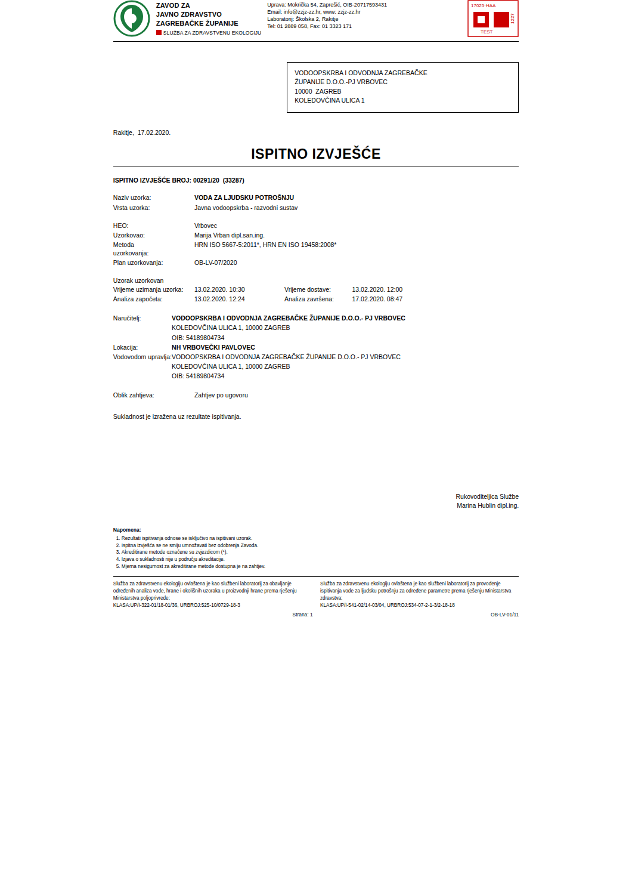ZAVOD ZA
JAVNO ZDRAVSTVO
ZAGREBAČKE ŽUPANIJE
SLUŽBA ZA ZDRAVSTVENU EKOLOGIJU
Uprava: Mokrička 54, Zaprešić, OIB-20717593431
Email: info@zzjz-zz.hr, www: zzjz-zz.hr
Laboratorij: Školska 2, Rakitje
Tel: 01 2889 058, Fax: 01 3323 171
17025·HAA 1227 TEST
VODOOPSKRBA I ODVODNJA ZAGREBAČKE
ŽUPANIJE D.O.O.-PJ VRBOVEC
10000 ZAGREB
KOLEDOVČINA ULICA 1
Rakitje, 17.02.2020.
ISPITNO IZVJEŠĆE
ISPITNO IZVJEŠĆE BROJ: 00291/20 (33287)
| Naziv uzorka: | VODA ZA LJUDSKU POTROŠNJU |
| Vrsta uzorka: | Javna vodoopskrba - razvodni sustav |
| HEO: | Vrbovec |
| Uzorkovao: | Marija Vrban dipl.san.ing. |
| Metoda uzorkovanja: | HRN ISO 5667-5:2011*, HRN EN ISO 19458:2008* |
| Plan uzorkovanja: | OB-LV-07/2020 |
Uzorak uzorkovan
| Vrijeme uzimanja uzorka: | 13.02.2020. 10:30 | Vrijeme dostave: | 13.02.2020. 12:00 |
| Analiza započeta: | 13.02.2020. 12:24 | Analiza završena: | 17.02.2020. 08:47 |
| Naručitelj: | VODOOPSKRBA I ODVODNJA ZAGREBAČKE ŽUPANIJE D.O.O.- PJ VRBOVEC |
| | KOLEDOVČINA ULICA 1, 10000 ZAGREB |
| | OIB: 54189804734 |
| Lokacija: | NH VRBOVEČKI PAVLOVEC |
| Vodovodom upravlja: | VODOOPSKRBA I ODVODNJA ZAGREBAČKE ŽUPANIJE D.O.O.- PJ VRBOVEC |
| | KOLEDOVČINA ULICA 1, 10000 ZAGREB |
| | OIB: 54189804734 |
| Oblik zahtjeva: | Zahtjev po ugovoru |
Sukladnost je izražena uz rezultate ispitivanja.
Rukovoditeljica Službe
Marina Hublin dipl.ing.
Napomena:
Rezultati ispitivanja odnose se isključivo na ispitivani uzorak.
Ispitna izvješća se ne smiju umnožavati bez odobrenja Zavoda.
Akreditirane metode označene su zvjezdicom (*).
Izjava o sukladnosti nije u području akreditacije.
Mjerna nesigurnost za akreditirane metode dostupna je na zahtjev.
Služba za zdravstvenu ekologiju ovlaštena je kao službeni laboratorij za obavljanje određenih analiza vode, hrane i okolišnih uzoraka u proizvodnji hrane prema rješenju Ministarstva poljoprivrede:
KLASA:UP/I-322-01/18-01/36, URBROJ:525-10/0729-18-3
Služba za zdravstvenu ekologiju ovlaštena je kao službeni laboratorij za provođenje ispitivanja vode za ljudsku potrošnju za određene parametre prema rješenju Ministarstva zdravstva:
KLASA:UP/I-541-02/14-03/04, URBROJ:534-07-2-1-3/2-18-18
Strana: 1
OB-LV-01/11